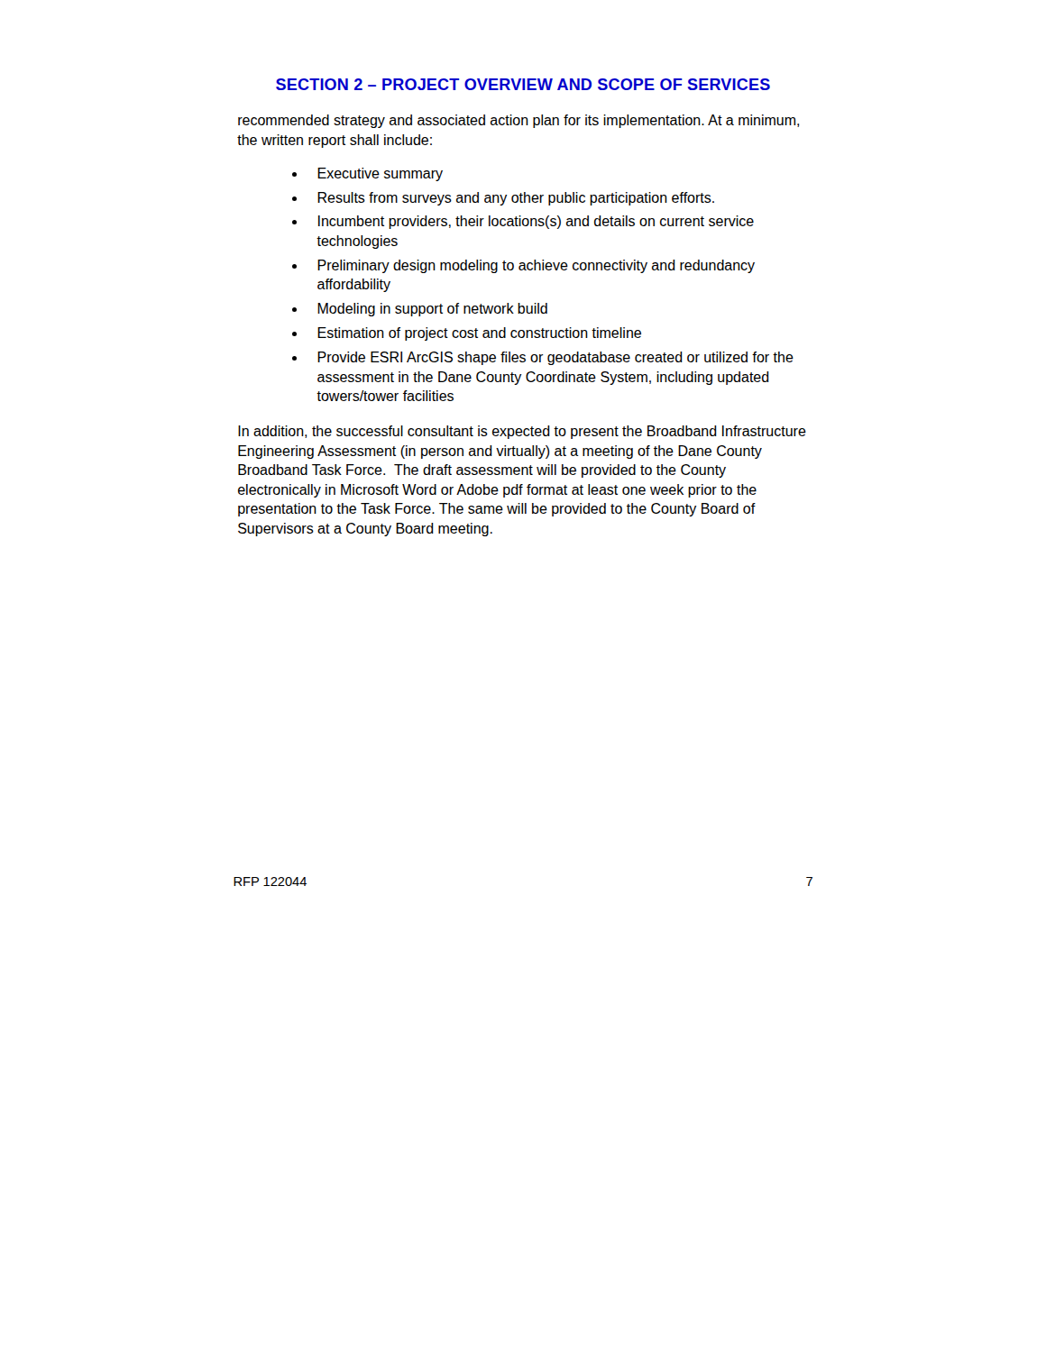SECTION 2 – PROJECT OVERVIEW AND SCOPE OF SERVICES
recommended strategy and associated action plan for its implementation. At a minimum, the written report shall include:
Executive summary
Results from surveys and any other public participation efforts.
Incumbent providers, their locations(s) and details on current service technologies
Preliminary design modeling to achieve connectivity and redundancy affordability
Modeling in support of network build
Estimation of project cost and construction timeline
Provide ESRI ArcGIS shape files or geodatabase created or utilized for the assessment in the Dane County Coordinate System, including updated towers/tower facilities
In addition, the successful consultant is expected to present the Broadband Infrastructure Engineering Assessment (in person and virtually) at a meeting of the Dane County Broadband Task Force. The draft assessment will be provided to the County electronically in Microsoft Word or Adobe pdf format at least one week prior to the presentation to the Task Force. The same will be provided to the County Board of Supervisors at a County Board meeting.
RFP 122044
7